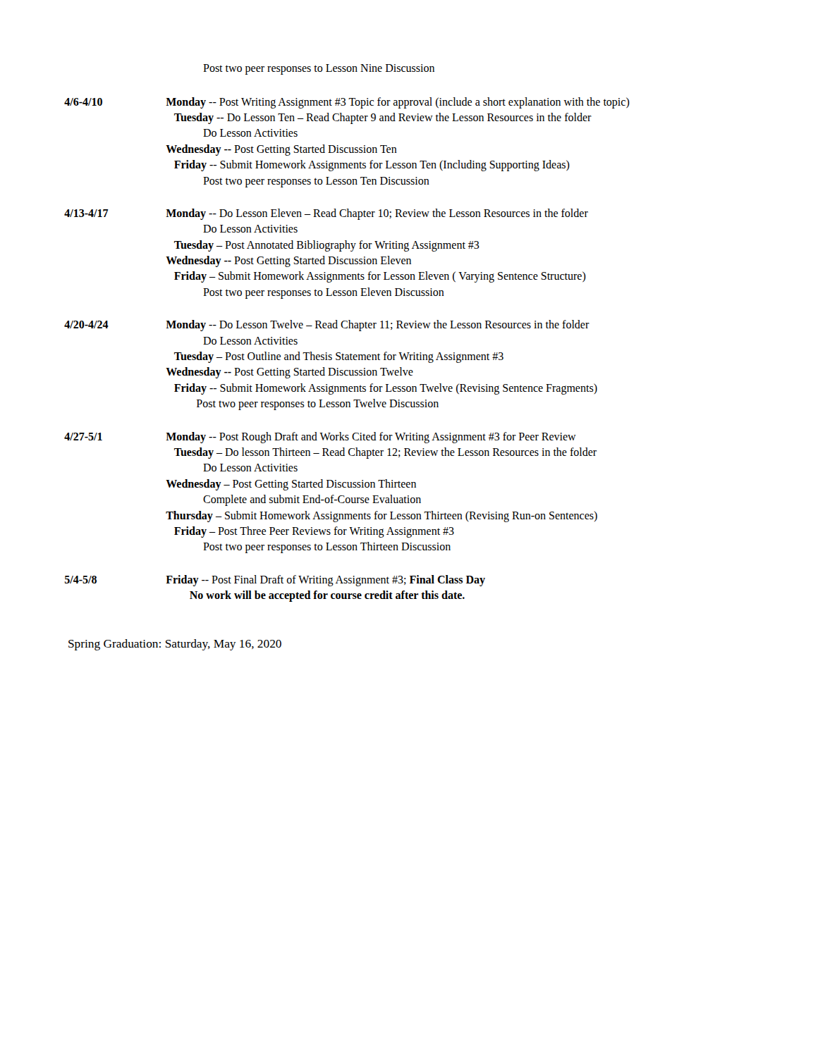Post two peer responses to Lesson Nine Discussion
4/6-4/10
Monday -- Post Writing Assignment #3 Topic for approval (include a short explanation with the topic)
Tuesday -- Do Lesson Ten – Read Chapter 9 and Review the Lesson Resources in the folder
Do Lesson Activities
Wednesday -- Post Getting Started Discussion Ten
Friday -- Submit Homework Assignments for Lesson Ten (Including Supporting Ideas)
Post two peer responses to Lesson Ten Discussion
4/13-4/17
Monday -- Do Lesson Eleven – Read Chapter 10; Review the Lesson Resources in the folder
Do Lesson Activities
Tuesday – Post Annotated Bibliography for Writing Assignment #3
Wednesday -- Post Getting Started Discussion Eleven
Friday – Submit Homework Assignments for Lesson Eleven ( Varying Sentence Structure)
Post two peer responses to Lesson Eleven Discussion
4/20-4/24
Monday -- Do Lesson Twelve – Read Chapter 11; Review the Lesson Resources in the folder
Do Lesson Activities
Tuesday – Post Outline and Thesis Statement for Writing Assignment #3
Wednesday -- Post Getting Started Discussion Twelve
Friday -- Submit Homework Assignments for Lesson Twelve (Revising Sentence Fragments)
Post two peer responses to Lesson Twelve Discussion
4/27-5/1
Monday -- Post Rough Draft and Works Cited for Writing Assignment #3 for Peer Review
Tuesday – Do lesson Thirteen – Read Chapter 12; Review the Lesson Resources in the folder
Do Lesson Activities
Wednesday – Post Getting Started Discussion Thirteen
Complete and submit End-of-Course Evaluation
Thursday – Submit Homework Assignments for Lesson Thirteen (Revising Run-on Sentences)
Friday – Post Three Peer Reviews for Writing Assignment #3
Post two peer responses to Lesson Thirteen Discussion
5/4-5/8
Friday -- Post Final Draft of Writing Assignment #3; Final Class Day
No work will be accepted for course credit after this date.
Spring Graduation: Saturday, May 16, 2020